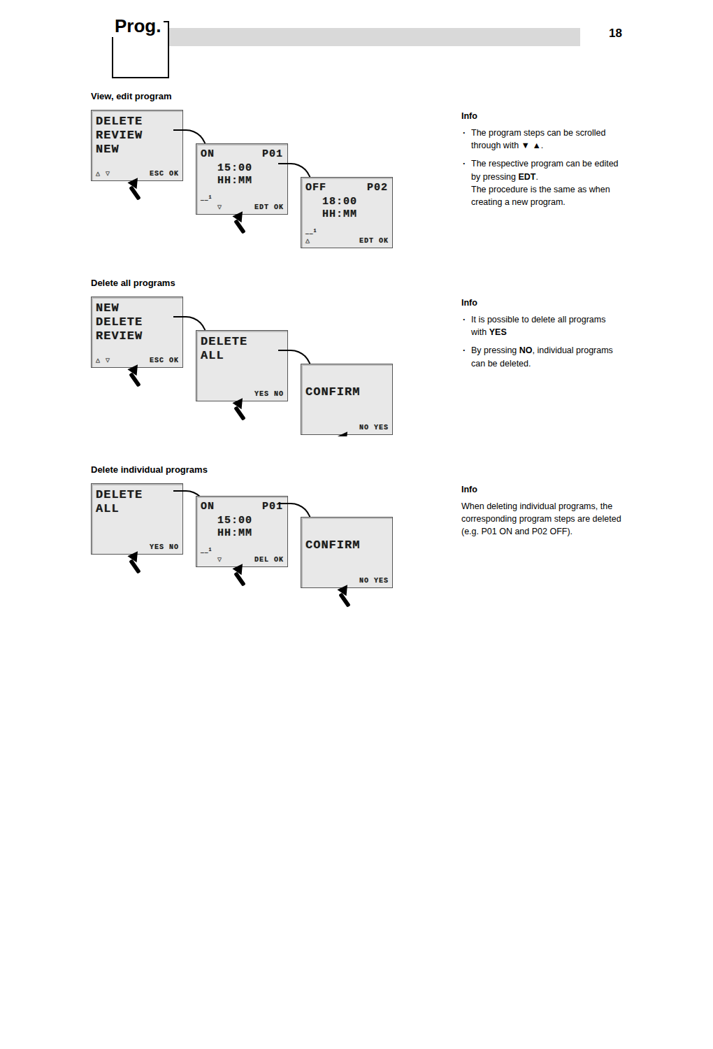Prog.
18
View, edit program
DELETE REVIEW NEW ESC OK
ON P01 15:00 HH:MM ——1 EDT OK
OFF P02 18:00 HH:MM ——1 EDT OK
Info
The program steps can be scrolled through with .
The respective program can be edited by pressing EDT.
The procedure is the same as when creating a new program.
Delete all programs
NEW DELETE REVIEW ESC OK
DELETE ALL YES NO
CONFIRM NO YES
Info
It is possible to delete all programs with YES
By pressing NO, individual programs can be deleted.
Delete individual programs
DELETE ALL YES NO
ON P01 15:00 HH:MM ——1 DEL OK
CONFIRM NO YES
Info
When deleting individual programs, the corresponding program steps are deleted (e.g. P01 ON and P02 OFF).